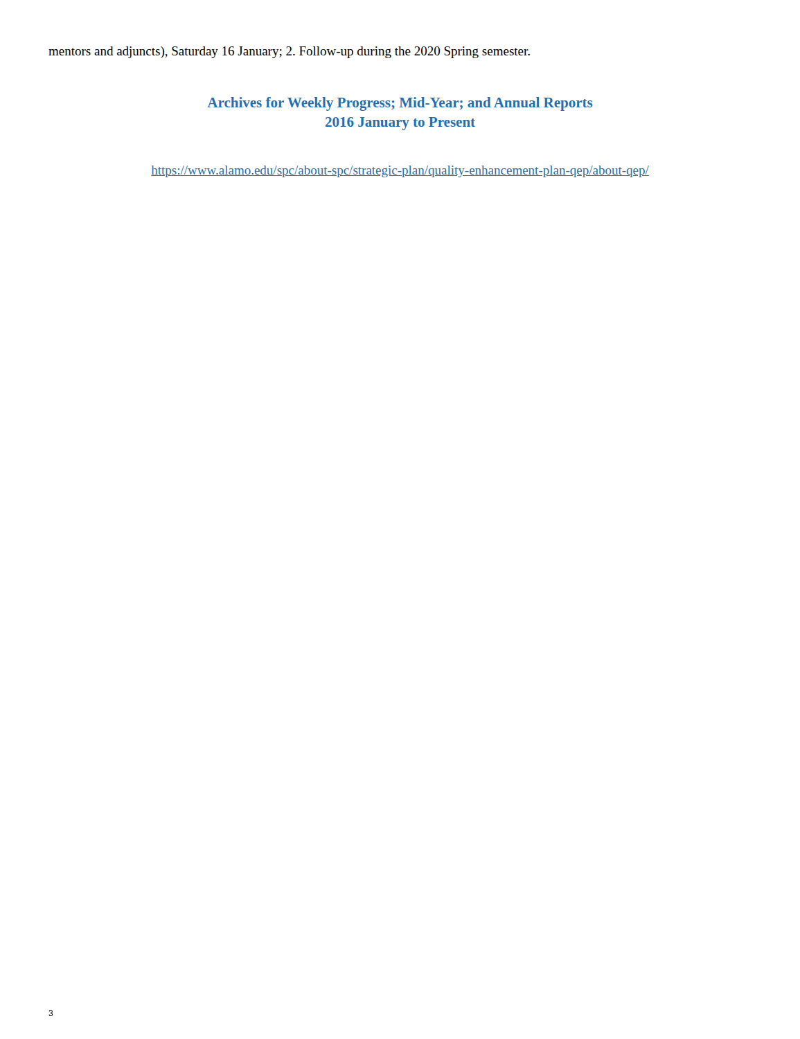mentors and adjuncts), Saturday 16 January; 2. Follow-up during the 2020 Spring semester.
Archives for Weekly Progress; Mid-Year; and Annual Reports
2016 January to Present
https://www.alamo.edu/spc/about-spc/strategic-plan/quality-enhancement-plan-qep/about-qep/
3